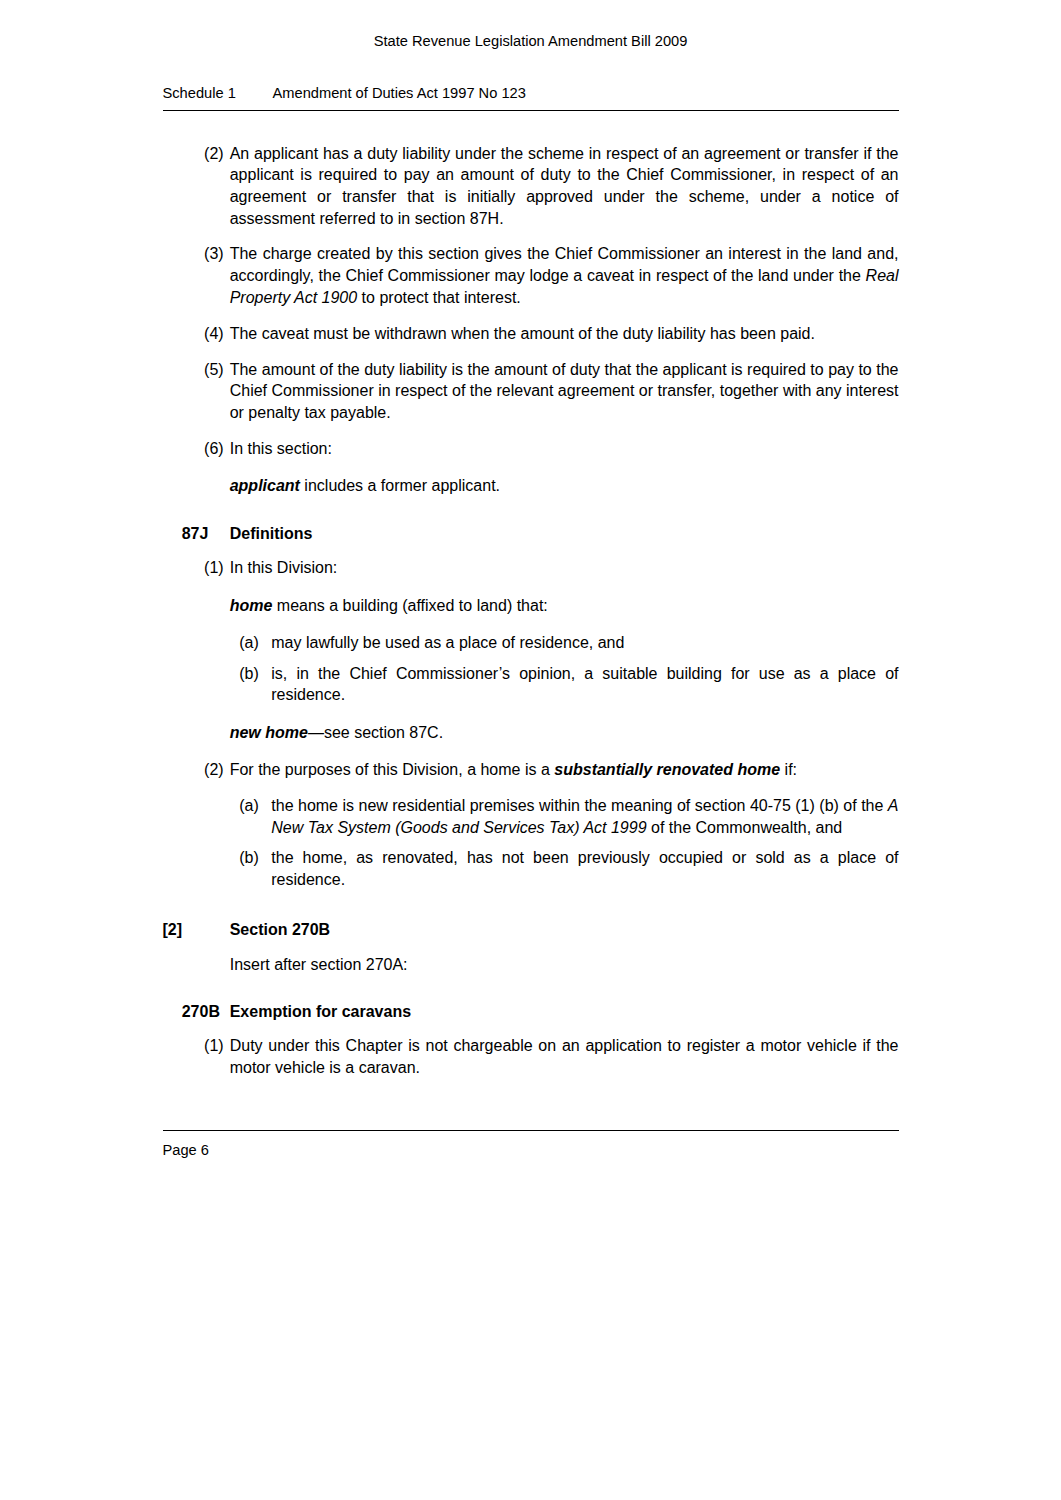State Revenue Legislation Amendment Bill 2009
Schedule 1 Amendment of Duties Act 1997 No 123
(2) An applicant has a duty liability under the scheme in respect of an agreement or transfer if the applicant is required to pay an amount of duty to the Chief Commissioner, in respect of an agreement or transfer that is initially approved under the scheme, under a notice of assessment referred to in section 87H.
(3) The charge created by this section gives the Chief Commissioner an interest in the land and, accordingly, the Chief Commissioner may lodge a caveat in respect of the land under the Real Property Act 1900 to protect that interest.
(4) The caveat must be withdrawn when the amount of the duty liability has been paid.
(5) The amount of the duty liability is the amount of duty that the applicant is required to pay to the Chief Commissioner in respect of the relevant agreement or transfer, together with any interest or penalty tax payable.
(6) In this section:
applicant includes a former applicant.
87J Definitions
(1) In this Division:
home means a building (affixed to land) that:
(a) may lawfully be used as a place of residence, and
(b) is, in the Chief Commissioner’s opinion, a suitable building for use as a place of residence.
new home—see section 87C.
(2) For the purposes of this Division, a home is a substantially renovated home if:
(a) the home is new residential premises within the meaning of section 40-75 (1) (b) of the A New Tax System (Goods and Services Tax) Act 1999 of the Commonwealth, and
(b) the home, as renovated, has not been previously occupied or sold as a place of residence.
[2] Section 270B
Insert after section 270A:
270B Exemption for caravans
(1) Duty under this Chapter is not chargeable on an application to register a motor vehicle if the motor vehicle is a caravan.
Page 6